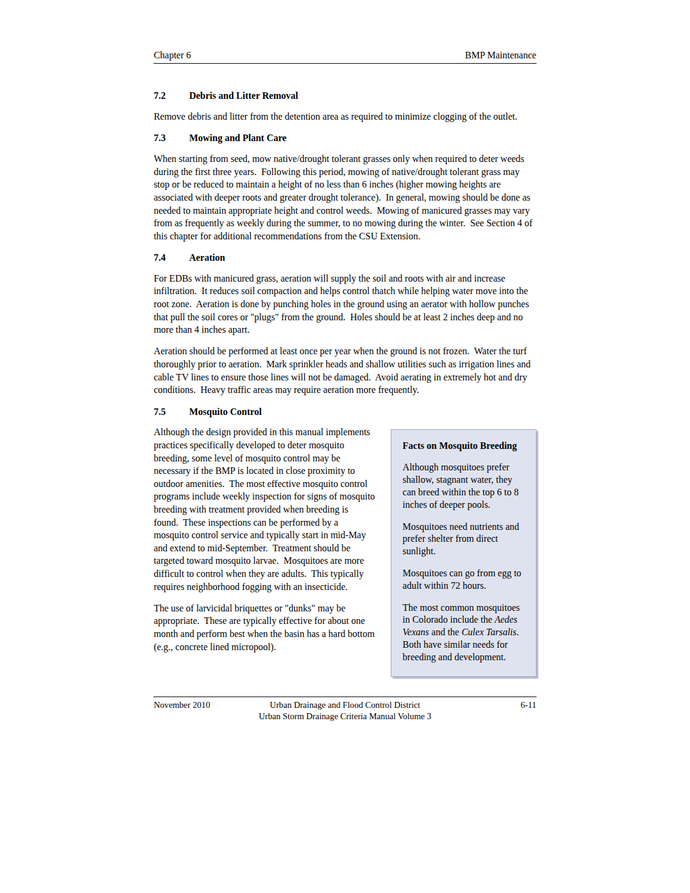Chapter 6
BMP Maintenance
7.2 Debris and Litter Removal
Remove debris and litter from the detention area as required to minimize clogging of the outlet.
7.3 Mowing and Plant Care
When starting from seed, mow native/drought tolerant grasses only when required to deter weeds during the first three years. Following this period, mowing of native/drought tolerant grass may stop or be reduced to maintain a height of no less than 6 inches (higher mowing heights are associated with deeper roots and greater drought tolerance). In general, mowing should be done as needed to maintain appropriate height and control weeds. Mowing of manicured grasses may vary from as frequently as weekly during the summer, to no mowing during the winter. See Section 4 of this chapter for additional recommendations from the CSU Extension.
7.4 Aeration
For EDBs with manicured grass, aeration will supply the soil and roots with air and increase infiltration. It reduces soil compaction and helps control thatch while helping water move into the root zone. Aeration is done by punching holes in the ground using an aerator with hollow punches that pull the soil cores or "plugs" from the ground. Holes should be at least 2 inches deep and no more than 4 inches apart.
Aeration should be performed at least once per year when the ground is not frozen. Water the turf thoroughly prior to aeration. Mark sprinkler heads and shallow utilities such as irrigation lines and cable TV lines to ensure those lines will not be damaged. Avoid aerating in extremely hot and dry conditions. Heavy traffic areas may require aeration more frequently.
7.5 Mosquito Control
Although the design provided in this manual implements practices specifically developed to deter mosquito breeding, some level of mosquito control may be necessary if the BMP is located in close proximity to outdoor amenities. The most effective mosquito control programs include weekly inspection for signs of mosquito breeding with treatment provided when breeding is found. These inspections can be performed by a mosquito control service and typically start in mid-May and extend to mid-September. Treatment should be targeted toward mosquito larvae. Mosquitoes are more difficult to control when they are adults. This typically requires neighborhood fogging with an insecticide.
The use of larvicidal briquettes or "dunks" may be appropriate. These are typically effective for about one month and perform best when the basin has a hard bottom (e.g., concrete lined micropool).
Facts on Mosquito Breeding
Although mosquitoes prefer shallow, stagnant water, they can breed within the top 6 to 8 inches of deeper pools.
Mosquitoes need nutrients and prefer shelter from direct sunlight.
Mosquitoes can go from egg to adult within 72 hours.
The most common mosquitoes in Colorado include the Aedes Vexans and the Culex Tarsalis. Both have similar needs for breeding and development.
November 2010
Urban Drainage and Flood Control District
Urban Storm Drainage Criteria Manual Volume 3
6-11